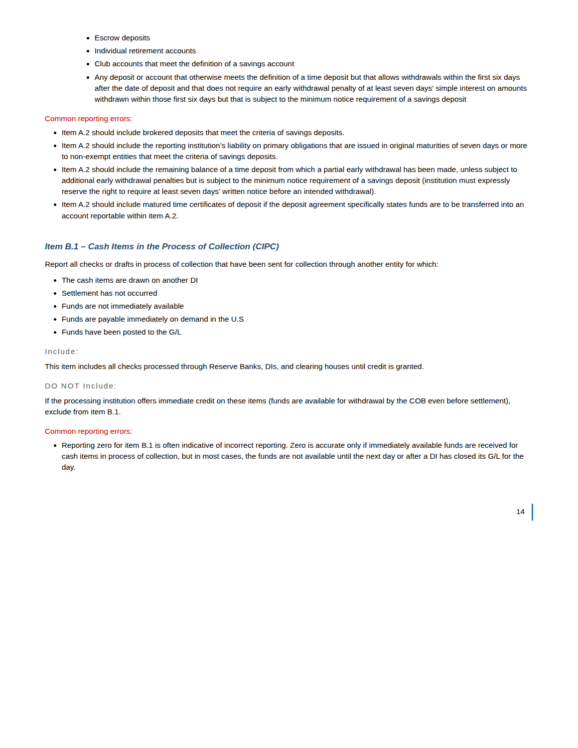Escrow deposits
Individual retirement accounts
Club accounts that meet the definition of a savings account
Any deposit or account that otherwise meets the definition of a time deposit but that allows withdrawals within the first six days after the date of deposit and that does not require an early withdrawal penalty of at least seven days’ simple interest on amounts withdrawn within those first six days but that is subject to the minimum notice requirement of a savings deposit
Common reporting errors:
Item A.2 should include brokered deposits that meet the criteria of savings deposits.
Item A.2 should include the reporting institution’s liability on primary obligations that are issued in original maturities of seven days or more to non-exempt entities that meet the criteria of savings deposits.
Item A.2 should include the remaining balance of a time deposit from which a partial early withdrawal has been made, unless subject to additional early withdrawal penalties but is subject to the minimum notice requirement of a savings deposit (institution must expressly reserve the right to require at least seven days’ written notice before an intended withdrawal).
Item A.2 should include matured time certificates of deposit if the deposit agreement specifically states funds are to be transferred into an account reportable within item A.2.
Item B.1 – Cash Items in the Process of Collection (CIPC)
Report all checks or drafts in process of collection that have been sent for collection through another entity for which:
The cash items are drawn on another DI
Settlement has not occurred
Funds are not immediately available
Funds are payable immediately on demand in the U.S
Funds have been posted to the G/L
Include:
This item includes all checks processed through Reserve Banks, DIs, and clearing houses until credit is granted.
DO NOT Include:
If the processing institution offers immediate credit on these items (funds are available for withdrawal by the COB even before settlement), exclude from item B.1.
Common reporting errors:
Reporting zero for item B.1 is often indicative of incorrect reporting. Zero is accurate only if immediately available funds are received for cash items in process of collection, but in most cases, the funds are not available until the next day or after a DI has closed its G/L for the day.
14